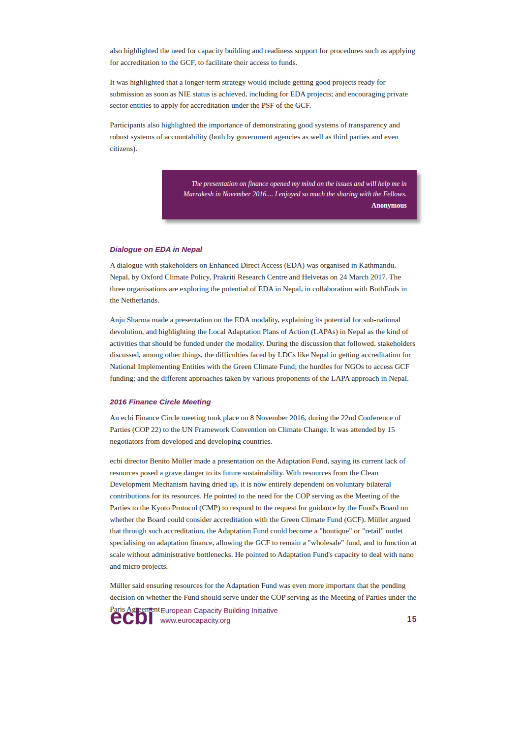also highlighted the need for capacity building and readiness support for procedures such as applying for accreditation to the GCF, to facilitate their access to funds.
It was highlighted that a longer-term strategy would include getting good projects ready for submission as soon as NIE status is achieved, including for EDA projects; and encouraging private sector entities to apply for accreditation under the PSF of the GCF.
Participants also highlighted the importance of demonstrating good systems of transparency and robust systems of accountability (both by government agencies as well as third parties and even citizens).
The presentation on finance opened my mind on the issues and will help me in Marrakesh in November 2016.... I enjoyed so much the sharing with the Fellows. Anonymous
Dialogue on EDA in Nepal
A dialogue with stakeholders on Enhanced Direct Access (EDA) was organised in Kathmandu, Nepal, by Oxford Climate Policy, Prakriti Research Centre and Helvetas on 24 March 2017. The three organisations are exploring the potential of EDA in Nepal, in collaboration with BothEnds in the Netherlands.
Anju Sharma made a presentation on the EDA modality, explaining its potential for sub-national devolution, and highlighting the Local Adaptation Plans of Action (LAPAs) in Nepal as the kind of activities that should be funded under the modality. During the discussion that followed, stakeholders discussed, among other things, the difficulties faced by LDCs like Nepal in getting accreditation for National Implementing Entities with the Green Climate Fund; the hurdles for NGOs to access GCF funding; and the different approaches taken by various proponents of the LAPA approach in Nepal.
2016 Finance Circle Meeting
An ecbi Finance Circle meeting took place on 8 November 2016, during the 22nd Conference of Parties (COP 22) to the UN Framework Convention on Climate Change. It was attended by 15 negotiators from developed and developing countries.
ecbi director Benito Müller made a presentation on the Adaptation Fund, saying its current lack of resources posed a grave danger to its future sustainability. With resources from the Clean Development Mechanism having dried up, it is now entirely dependent on voluntary bilateral contributions for its resources. He pointed to the need for the COP serving as the Meeting of the Parties to the Kyoto Protocol (CMP) to respond to the request for guidance by the Fund's Board on whether the Board could consider accreditation with the Green Climate Fund (GCF). Müller argued that through such accreditation, the Adaptation Fund could become a "boutique" or "retail" outlet specialising on adaptation finance, allowing the GCF to remain a "wholesale" fund, and to function at scale without administrative bottlenecks. He pointed to Adaptation Fund's capacity to deal with nano and micro projects.
Müller said ensuring resources for the Adaptation Fund was even more important that the pending decision on whether the Fund should serve under the COP serving as the Meeting of Parties under the Paris Agreement
ecbi
European Capacity Building Initiative
www.eurocapacity.org
15